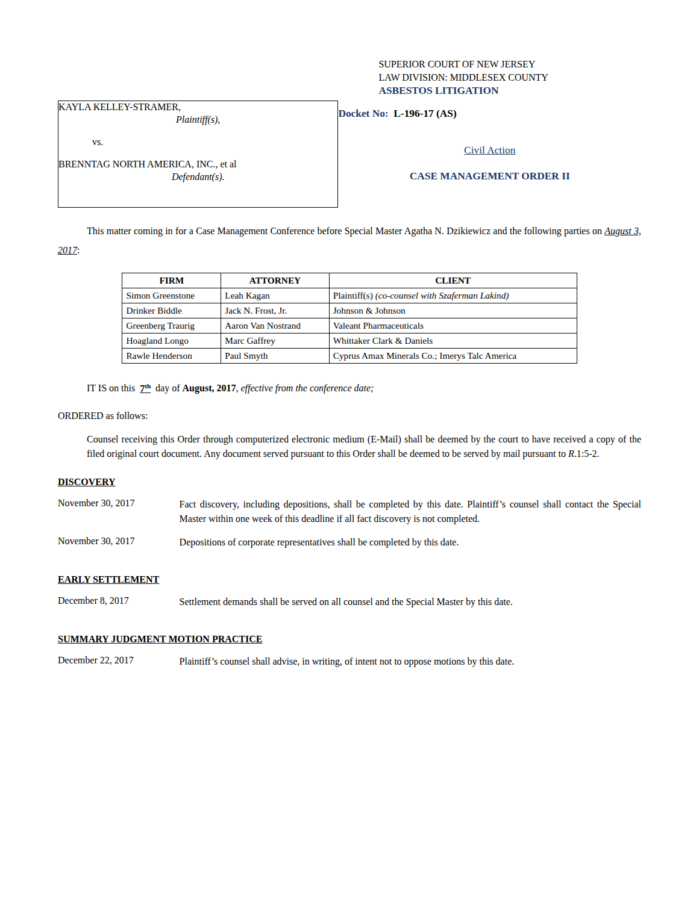SUPERIOR COURT OF NEW JERSEY
LAW DIVISION: MIDDLESEX COUNTY
ASBESTOS LITIGATION
| KAYLA KELLEY-STRAMER, Plaintiff(s), vs. BRENNTAG NORTH AMERICA, INC., et al Defendant(s). | Docket No: L-196-17 (AS) Civil Action CASE MANAGEMENT ORDER II |
This matter coming in for a Case Management Conference before Special Master Agatha N. Dzikiewicz and the following parties on August 3, 2017:
| FIRM | ATTORNEY | CLIENT |
| --- | --- | --- |
| Simon Greenstone | Leah Kagan | Plaintiff(s) (co-counsel with Szaferman Lakind) |
| Drinker Biddle | Jack N. Frost, Jr. | Johnson & Johnson |
| Greenberg Traurig | Aaron Van Nostrand | Valeant Pharmaceuticals |
| Hoagland Longo | Marc Gaffrey | Whittaker Clark & Daniels |
| Rawle Henderson | Paul Smyth | Cyprus Amax Minerals Co.; Imerys Talc America |
IT IS on this 7th day of August, 2017, effective from the conference date;
ORDERED as follows:
Counsel receiving this Order through computerized electronic medium (E-Mail) shall be deemed by the court to have received a copy of the filed original court document. Any document served pursuant to this Order shall be deemed to be served by mail pursuant to R.1:5-2.
DISCOVERY
| November 30, 2017 | Fact discovery, including depositions, shall be completed by this date. Plaintiff’s counsel shall contact the Special Master within one week of this deadline if all fact discovery is not completed. |
| November 30, 2017 | Depositions of corporate representatives shall be completed by this date. |
EARLY SETTLEMENT
| December 8, 2017 | Settlement demands shall be served on all counsel and the Special Master by this date. |
SUMMARY JUDGMENT MOTION PRACTICE
| December 22, 2017 | Plaintiff’s counsel shall advise, in writing, of intent not to oppose motions by this date. |